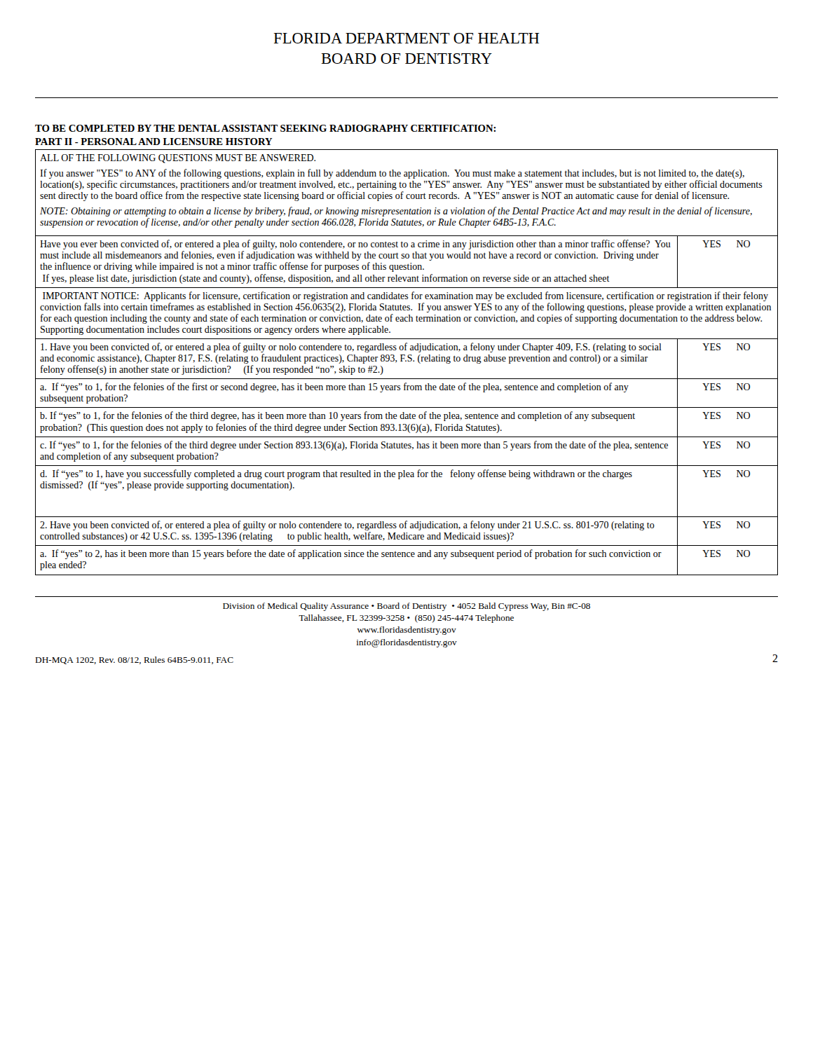FLORIDA DEPARTMENT OF HEALTH
BOARD OF DENTISTRY
TO BE COMPLETED BY THE DENTAL ASSISTANT SEEKING RADIOGRAPHY CERTIFICATION:
PART II - PERSONAL AND LICENSURE HISTORY
| ALL OF THE FOLLOWING QUESTIONS MUST BE ANSWERED. If you answer "YES" to ANY of the following questions, explain in full by addendum to the application. You must make a statement that includes, but is not limited to, the date(s), location(s), specific circumstances, practitioners and/or treatment involved, etc., pertaining to the "YES" answer. Any "YES" answer must be substantiated by either official documents sent directly to the board office from the respective state licensing board or official copies of court records. A "YES" answer is NOT an automatic cause for denial of licensure. NOTE: Obtaining or attempting to obtain a license by bribery, fraud, or knowing misrepresentation is a violation of the Dental Practice Act and may result in the denial of licensure, suspension or revocation of license, and/or other penalty under section 466.028, Florida Statutes, or Rule Chapter 64B5-13, F.A.C. |
| Have you ever been convicted of, or entered a plea of guilty, nolo contendere, or no contest to a crime in any jurisdiction other than a minor traffic offense? You must include all misdemeanors and felonies, even if adjudication was withheld by the court so that you would not have a record or conviction. Driving under the influence or driving while impaired is not a minor traffic offense for purposes of this question. If yes, please list date, jurisdiction (state and county), offense, disposition, and all other relevant information on reverse side or an attached sheet | YES NO |
| IMPORTANT NOTICE: Applicants for licensure, certification or registration and candidates for examination may be excluded from licensure, certification or registration if their felony conviction falls into certain timeframes as established in Section 456.0635(2), Florida Statutes. If you answer YES to any of the following questions, please provide a written explanation for each question including the county and state of each termination or conviction, date of each termination or conviction, and copies of supporting documentation to the address below. Supporting documentation includes court dispositions or agency orders where applicable. |
| 1. Have you been convicted of, or entered a plea of guilty or nolo contendere to, regardless of adjudication, a felony under Chapter 409, F.S. (relating to social and economic assistance), Chapter 817, F.S. (relating to fraudulent practices), Chapter 893, F.S. (relating to drug abuse prevention and control) or a similar felony offense(s) in another state or jurisdiction? (If you responded “no”, skip to #2.) | YES NO |
| a. If “yes” to 1, for the felonies of the first or second degree, has it been more than 15 years from the date of the plea, sentence and completion of any subsequent probation? | YES NO |
| b. If “yes” to 1, for the felonies of the third degree, has it been more than 10 years from the date of the plea, sentence and completion of any subsequent probation? (This question does not apply to felonies of the third degree under Section 893.13(6)(a), Florida Statutes). | YES NO |
| c. If “yes” to 1, for the felonies of the third degree under Section 893.13(6)(a), Florida Statutes, has it been more than 5 years from the date of the plea, sentence and completion of any subsequent probation? | YES NO |
| d. If “yes” to 1, have you successfully completed a drug court program that resulted in the plea for the felony offense being withdrawn or the charges dismissed? (If “yes”, please provide supporting documentation). | YES NO |
| 2. Have you been convicted of, or entered a plea of guilty or nolo contendere to, regardless of adjudication, a felony under 21 U.S.C. ss. 801-970 (relating to controlled substances) or 42 U.S.C. ss. 1395-1396 (relating to public health, welfare, Medicare and Medicaid issues)? | YES NO |
| a. If “yes” to 2, has it been more than 15 years before the date of application since the sentence and any subsequent period of probation for such conviction or plea ended? | YES NO |
Division of Medical Quality Assurance • Board of Dentistry • 4052 Bald Cypress Way, Bin #C-08
Tallahassee, FL 32399-3258 • (850) 245-4474 Telephone
www.floridasdentistry.gov
info@floridasdentistry.gov
DH-MQA 1202, Rev. 08/12, Rules 64B5-9.011, FAC
2